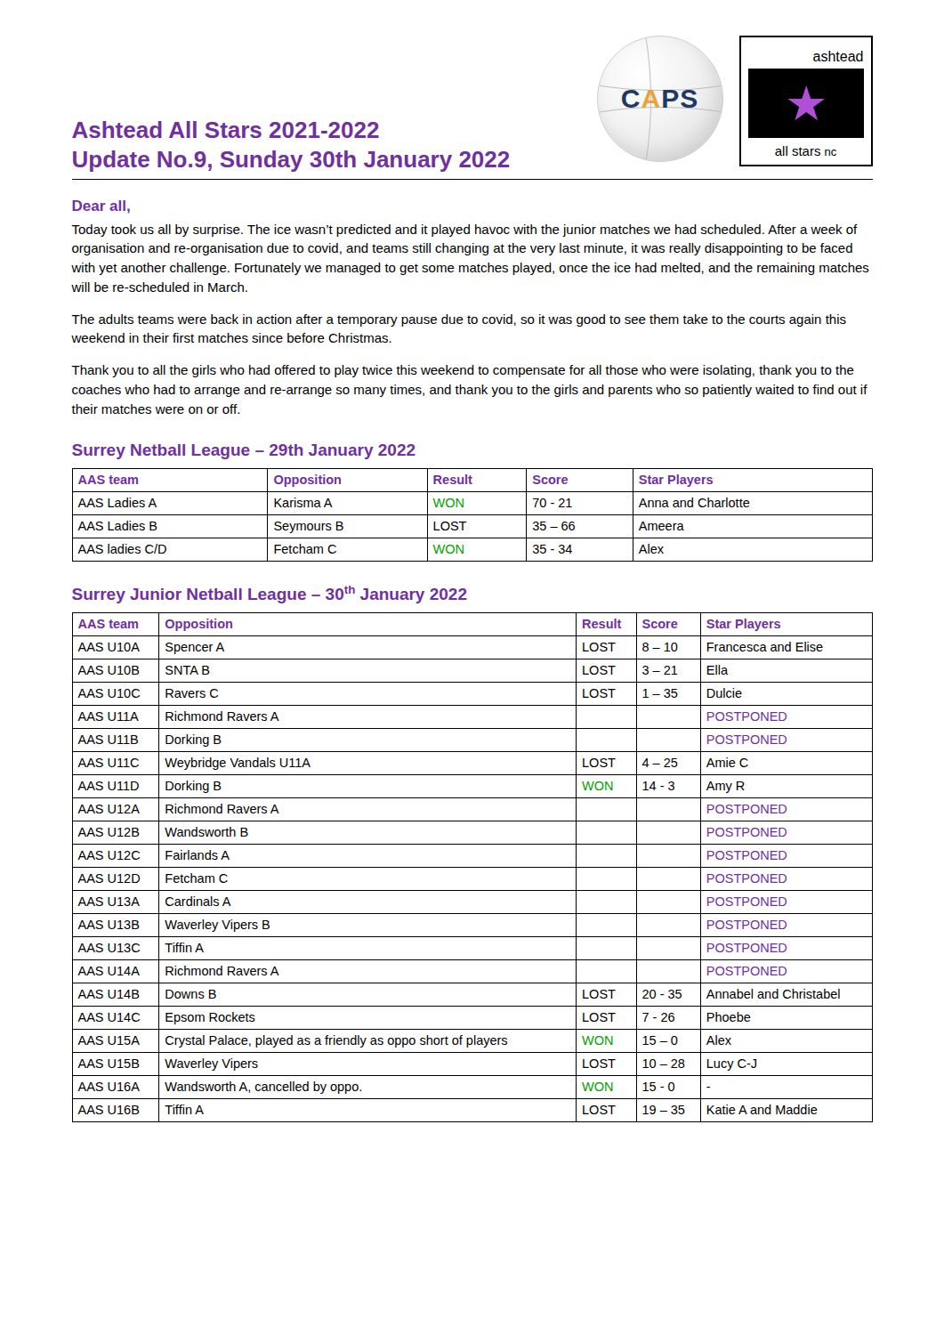CAPS
ashtead
★
all stars nc
Ashtead All Stars 2021-2022 Update No.9, Sunday 30th January 2022
Dear all,
Today took us all by surprise. The ice wasn’t predicted and it played havoc with the junior matches we had scheduled. After a week of organisation and re-organisation due to covid, and teams still changing at the very last minute, it was really disappointing to be faced with yet another challenge. Fortunately we managed to get some matches played, once the ice had melted, and the remaining matches will be re-scheduled in March.
The adults teams were back in action after a temporary pause due to covid, so it was good to see them take to the courts again this weekend in their first matches since before Christmas.
Thank you to all the girls who had offered to play twice this weekend to compensate for all those who were isolating, thank you to the coaches who had to arrange and re-arrange so many times, and thank you to the girls and parents who so patiently waited to find out if their matches were on or off.
Surrey Netball League – 29th January 2022
| AAS team | Opposition | Result | Score | Star Players |
| --- | --- | --- | --- | --- |
| AAS Ladies A | Karisma A | WON | 70 - 21 | Anna and Charlotte |
| AAS Ladies B | Seymours B | LOST | 35 – 66 | Ameera |
| AAS ladies C/D | Fetcham C | WON | 35 - 34 | Alex |
Surrey Junior Netball League – 30th January 2022
| AAS team | Opposition | Result | Score | Star Players |
| --- | --- | --- | --- | --- |
| AAS U10A | Spencer A | LOST | 8 – 10 | Francesca and Elise |
| AAS U10B | SNTA B | LOST | 3 – 21 | Ella |
| AAS U10C | Ravers C | LOST | 1 – 35 | Dulcie |
| AAS U11A | Richmond Ravers A | | | POSTPONED |
| AAS U11B | Dorking B | | | POSTPONED |
| AAS U11C | Weybridge Vandals U11A | LOST | 4 – 25 | Amie C |
| AAS U11D | Dorking B | WON | 14 - 3 | Amy R |
| AAS U12A | Richmond Ravers A | | | POSTPONED |
| AAS U12B | Wandsworth B | | | POSTPONED |
| AAS U12C | Fairlands A | | | POSTPONED |
| AAS U12D | Fetcham C | | | POSTPONED |
| AAS U13A | Cardinals A | | | POSTPONED |
| AAS U13B | Waverley Vipers B | | | POSTPONED |
| AAS U13C | Tiffin A | | | POSTPONED |
| AAS U14A | Richmond Ravers A | | | POSTPONED |
| AAS U14B | Downs B | LOST | 20 - 35 | Annabel and Christabel |
| AAS U14C | Epsom Rockets | LOST | 7 - 26 | Phoebe |
| AAS U15A | Crystal Palace, played as a friendly as oppo short of players | WON | 15 – 0 | Alex |
| AAS U15B | Waverley Vipers | LOST | 10 – 28 | Lucy C-J |
| AAS U16A | Wandsworth A, cancelled by oppo. | WON | 15 - 0 | - |
| AAS U16B | Tiffin A | LOST | 19 – 35 | Katie A and Maddie |